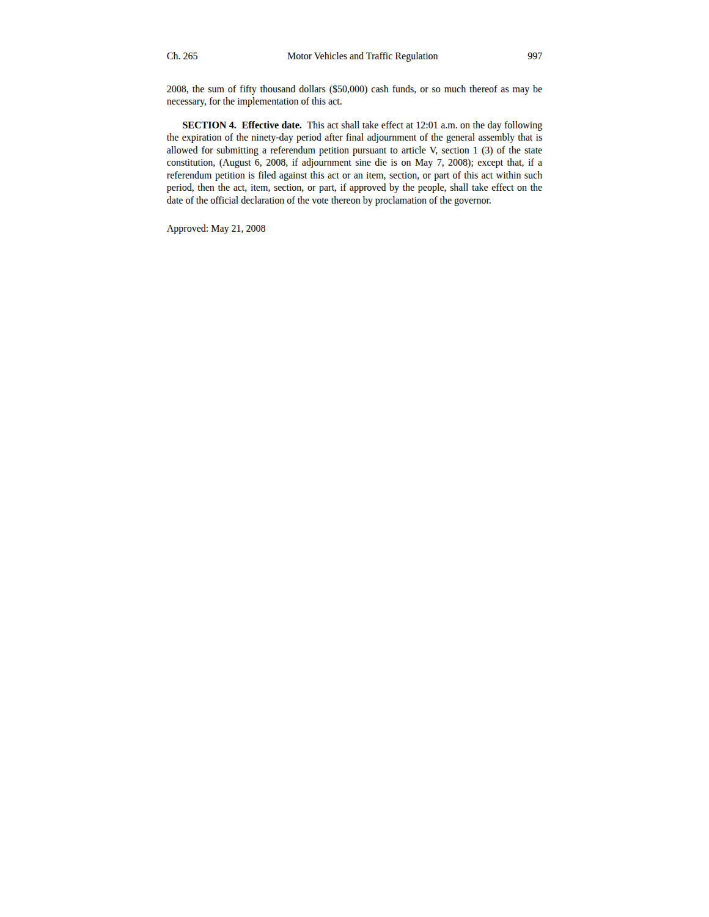Ch. 265 Motor Vehicles and Traffic Regulation 997
2008, the sum of fifty thousand dollars ($50,000) cash funds, or so much thereof as may be necessary, for the implementation of this act.
SECTION 4. Effective date. This act shall take effect at 12:01 a.m. on the day following the expiration of the ninety-day period after final adjournment of the general assembly that is allowed for submitting a referendum petition pursuant to article V, section 1 (3) of the state constitution, (August 6, 2008, if adjournment sine die is on May 7, 2008); except that, if a referendum petition is filed against this act or an item, section, or part of this act within such period, then the act, item, section, or part, if approved by the people, shall take effect on the date of the official declaration of the vote thereon by proclamation of the governor.
Approved: May 21, 2008